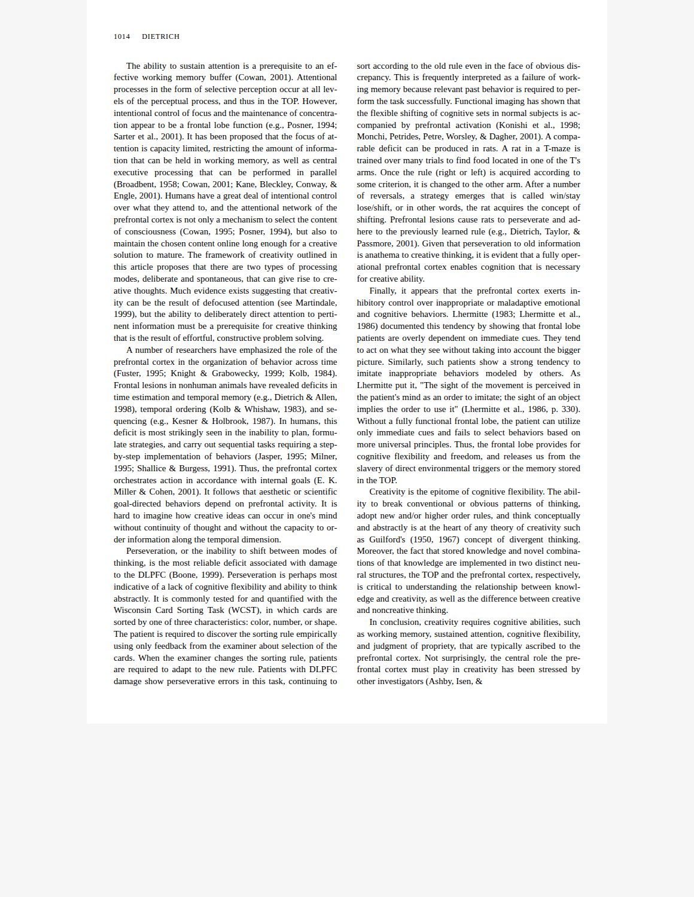1014 DIETRICH
The ability to sustain attention is a prerequisite to an effective working memory buffer (Cowan, 2001). Attentional processes in the form of selective perception occur at all levels of the perceptual process, and thus in the TOP. However, intentional control of focus and the maintenance of concentration appear to be a frontal lobe function (e.g., Posner, 1994; Sarter et al., 2001). It has been proposed that the focus of attention is capacity limited, restricting the amount of information that can be held in working memory, as well as central executive processing that can be performed in parallel (Broadbent, 1958; Cowan, 2001; Kane, Bleckley, Conway, & Engle, 2001). Humans have a great deal of intentional control over what they attend to, and the attentional network of the prefrontal cortex is not only a mechanism to select the content of consciousness (Cowan, 1995; Posner, 1994), but also to maintain the chosen content online long enough for a creative solution to mature. The framework of creativity outlined in this article proposes that there are two types of processing modes, deliberate and spontaneous, that can give rise to creative thoughts. Much evidence exists suggesting that creativity can be the result of defocused attention (see Martindale, 1999), but the ability to deliberately direct attention to pertinent information must be a prerequisite for creative thinking that is the result of effortful, constructive problem solving.
A number of researchers have emphasized the role of the prefrontal cortex in the organization of behavior across time (Fuster, 1995; Knight & Grabowecky, 1999; Kolb, 1984). Frontal lesions in nonhuman animals have revealed deficits in time estimation and temporal memory (e.g., Dietrich & Allen, 1998), temporal ordering (Kolb & Whishaw, 1983), and sequencing (e.g., Kesner & Holbrook, 1987). In humans, this deficit is most strikingly seen in the inability to plan, formulate strategies, and carry out sequential tasks requiring a step-by-step implementation of behaviors (Jasper, 1995; Milner, 1995; Shallice & Burgess, 1991). Thus, the prefrontal cortex orchestrates action in accordance with internal goals (E. K. Miller & Cohen, 2001). It follows that aesthetic or scientific goal-directed behaviors depend on prefrontal activity. It is hard to imagine how creative ideas can occur in one's mind without continuity of thought and without the capacity to order information along the temporal dimension.
Perseveration, or the inability to shift between modes of thinking, is the most reliable deficit associated with damage to the DLPFC (Boone, 1999). Perseveration is perhaps most indicative of a lack of cognitive flexibility and ability to think abstractly. It is commonly tested for and quantified with the Wisconsin Card Sorting Task (WCST), in which cards are sorted by one of three characteristics: color, number, or shape. The patient is required to discover the sorting rule empirically using only feedback from the examiner about selection of the cards. When the examiner changes the sorting rule, patients are required to adapt to the new rule. Patients with DLPFC damage show perseverative errors in this task, continuing to sort according to the old rule even in the face of obvious discrepancy. This is frequently interpreted as a failure of working memory because relevant past behavior is required to perform the task successfully. Functional imaging has shown that the flexible shifting of cognitive sets in normal subjects is accompanied by prefrontal activation (Konishi et al., 1998; Monchi, Petrides, Petre, Worsley, & Dagher, 2001). A comparable deficit can be produced in rats. A rat in a T-maze is trained over many trials to find food located in one of the T's arms. Once the rule (right or left) is acquired according to some criterion, it is changed to the other arm. After a number of reversals, a strategy emerges that is called win/stay lose/shift, or in other words, the rat acquires the concept of shifting. Prefrontal lesions cause rats to perseverate and adhere to the previously learned rule (e.g., Dietrich, Taylor, & Passmore, 2001). Given that perseveration to old information is anathema to creative thinking, it is evident that a fully operational prefrontal cortex enables cognition that is necessary for creative ability.
Finally, it appears that the prefrontal cortex exerts inhibitory control over inappropriate or maladaptive emotional and cognitive behaviors. Lhermitte (1983; Lhermitte et al., 1986) documented this tendency by showing that frontal lobe patients are overly dependent on immediate cues. They tend to act on what they see without taking into account the bigger picture. Similarly, such patients show a strong tendency to imitate inappropriate behaviors modeled by others. As Lhermitte put it, "The sight of the movement is perceived in the patient's mind as an order to imitate; the sight of an object implies the order to use it" (Lhermitte et al., 1986, p. 330). Without a fully functional frontal lobe, the patient can utilize only immediate cues and fails to select behaviors based on more universal principles. Thus, the frontal lobe provides for cognitive flexibility and freedom, and releases us from the slavery of direct environmental triggers or the memory stored in the TOP.
Creativity is the epitome of cognitive flexibility. The ability to break conventional or obvious patterns of thinking, adopt new and/or higher order rules, and think conceptually and abstractly is at the heart of any theory of creativity such as Guilford's (1950, 1967) concept of divergent thinking. Moreover, the fact that stored knowledge and novel combinations of that knowledge are implemented in two distinct neural structures, the TOP and the prefrontal cortex, respectively, is critical to understanding the relationship between knowledge and creativity, as well as the difference between creative and noncreative thinking.
In conclusion, creativity requires cognitive abilities, such as working memory, sustained attention, cognitive flexibility, and judgment of propriety, that are typically ascribed to the prefrontal cortex. Not surprisingly, the central role the prefrontal cortex must play in creativity has been stressed by other investigators (Ashby, Isen, &